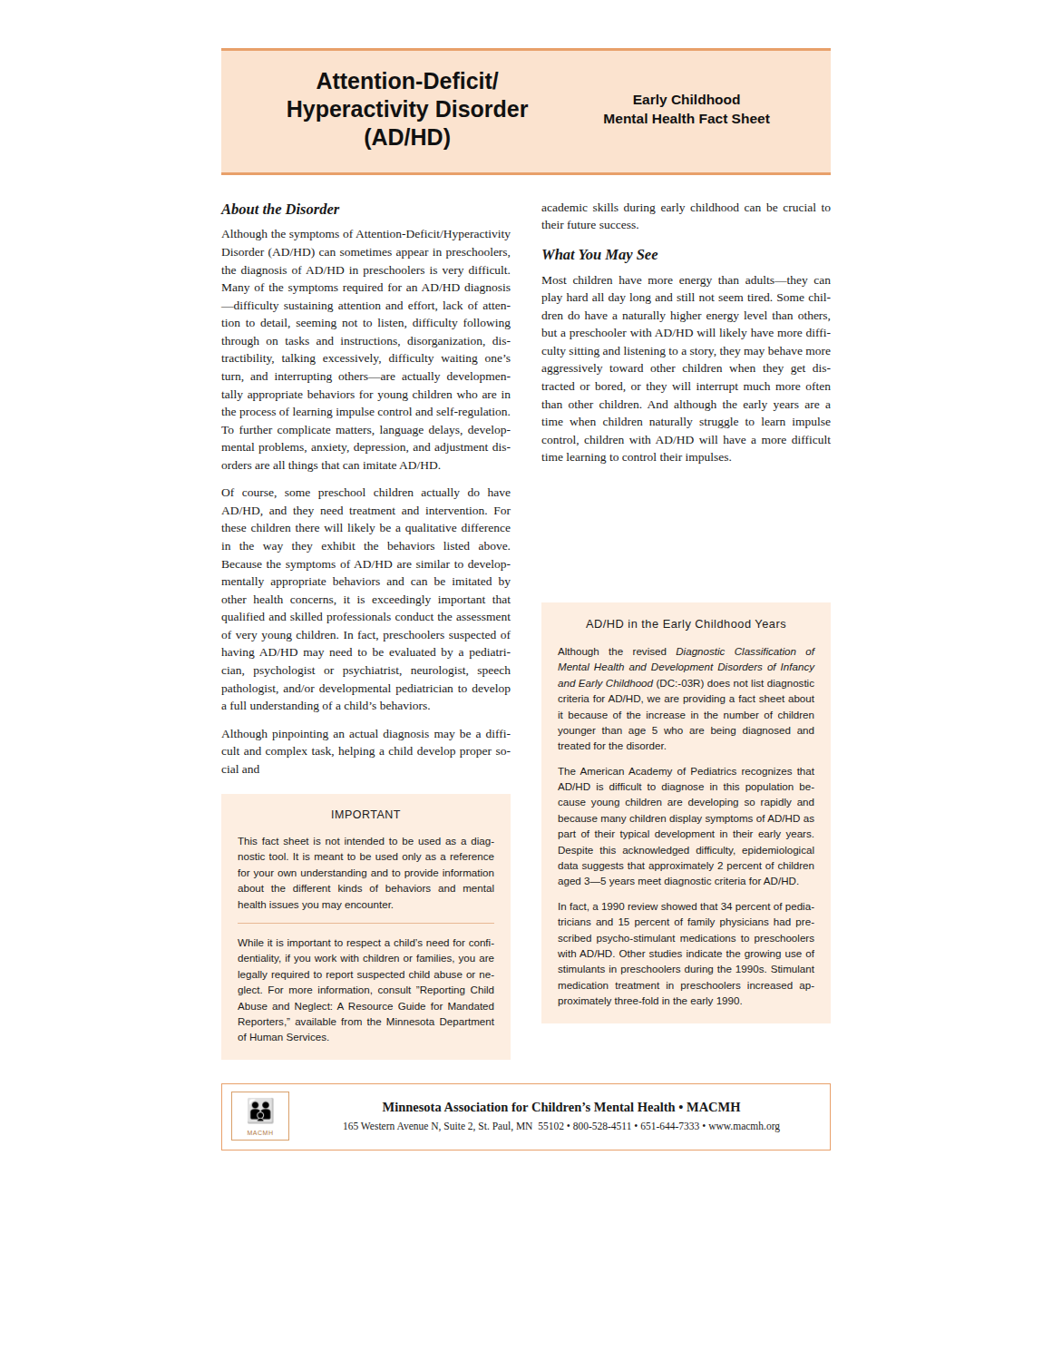Attention-Deficit/
Hyperactivity Disorder
(AD/HD)
Early Childhood
Mental Health Fact Sheet
About the Disorder
Although the symptoms of Attention-Deficit/Hyperactivity Disorder (AD/HD) can sometimes appear in preschoolers, the diagnosis of AD/HD in preschoolers is very difficult. Many of the symptoms required for an AD/HD diagnosis—difficulty sustaining attention and effort, lack of attention to detail, seeming not to listen, difficulty following through on tasks and instructions, disorganization, distractibility, talking excessively, difficulty waiting one’s turn, and interrupting others—are actually developmentally appropriate behaviors for young children who are in the process of learning impulse control and self-regulation. To further complicate matters, language delays, developmental problems, anxiety, depression, and adjustment disorders are all things that can imitate AD/HD.
Of course, some preschool children actually do have AD/HD, and they need treatment and intervention. For these children there will likely be a qualitative difference in the way they exhibit the behaviors listed above. Because the symptoms of AD/HD are similar to developmentally appropriate behaviors and can be imitated by other health concerns, it is exceedingly important that qualified and skilled professionals conduct the assessment of very young children. In fact, preschoolers suspected of having AD/HD may need to be evaluated by a pediatrician, psychologist or psychiatrist, neurologist, speech pathologist, and/or developmental pediatrician to develop a full understanding of a child’s behaviors.
Although pinpointing an actual diagnosis may be a difficult and complex task, helping a child develop proper social and
IMPORTANT
This fact sheet is not intended to be used as a diagnostic tool. It is meant to be used only as a reference for your own understanding and to provide information about the different kinds of behaviors and mental health issues you may encounter.
While it is important to respect a child’s need for confidentiality, if you work with children or families, you are legally required to report suspected child abuse or neglect. For more information, consult ”Reporting Child Abuse and Neglect: A Resource Guide for Mandated Reporters,” available from the Minnesota Department of Human Services.
academic skills during early childhood can be crucial to their future success.
What You May See
Most children have more energy than adults—they can play hard all day long and still not seem tired. Some children do have a naturally higher energy level than others, but a preschooler with AD/HD will likely have more difficulty sitting and listening to a story, they may behave more aggressively toward other children when they get distracted or bored, or they will interrupt much more often than other children. And although the early years are a time when children naturally struggle to learn impulse control, children with AD/HD will have a more difficult time learning to control their impulses.
AD/HD in the Early Childhood Years
Although the revised Diagnostic Classification of Mental Health and Development Disorders of Infancy and Early Childhood (DC:-03R) does not list diagnostic criteria for AD/HD, we are providing a fact sheet about it because of the increase in the number of children younger than age 5 who are being diagnosed and treated for the disorder.
The American Academy of Pediatrics recognizes that AD/HD is difficult to diagnose in this population because young children are developing so rapidly and because many children display symptoms of AD/HD as part of their typical development in their early years. Despite this acknowledged difficulty, epidemiological data suggests that approximately 2 percent of children aged 3—5 years meet diagnostic criteria for AD/HD.
In fact, a 1990 review showed that 34 percent of pediatricians and 15 percent of family physicians had prescribed psycho-stimulant medications to preschoolers with AD/HD. Other studies indicate the growing use of stimulants in preschoolers during the 1990s. Stimulant medication treatment in preschoolers increased approximately three-fold in the early 1990.
👪
MACMH
Minnesota Association for Children’s Mental Health • MACMH
165 Western Avenue N, Suite 2, St. Paul, MN 55102 • 800-528-4511 • 651-644-7333 • www.macmh.org